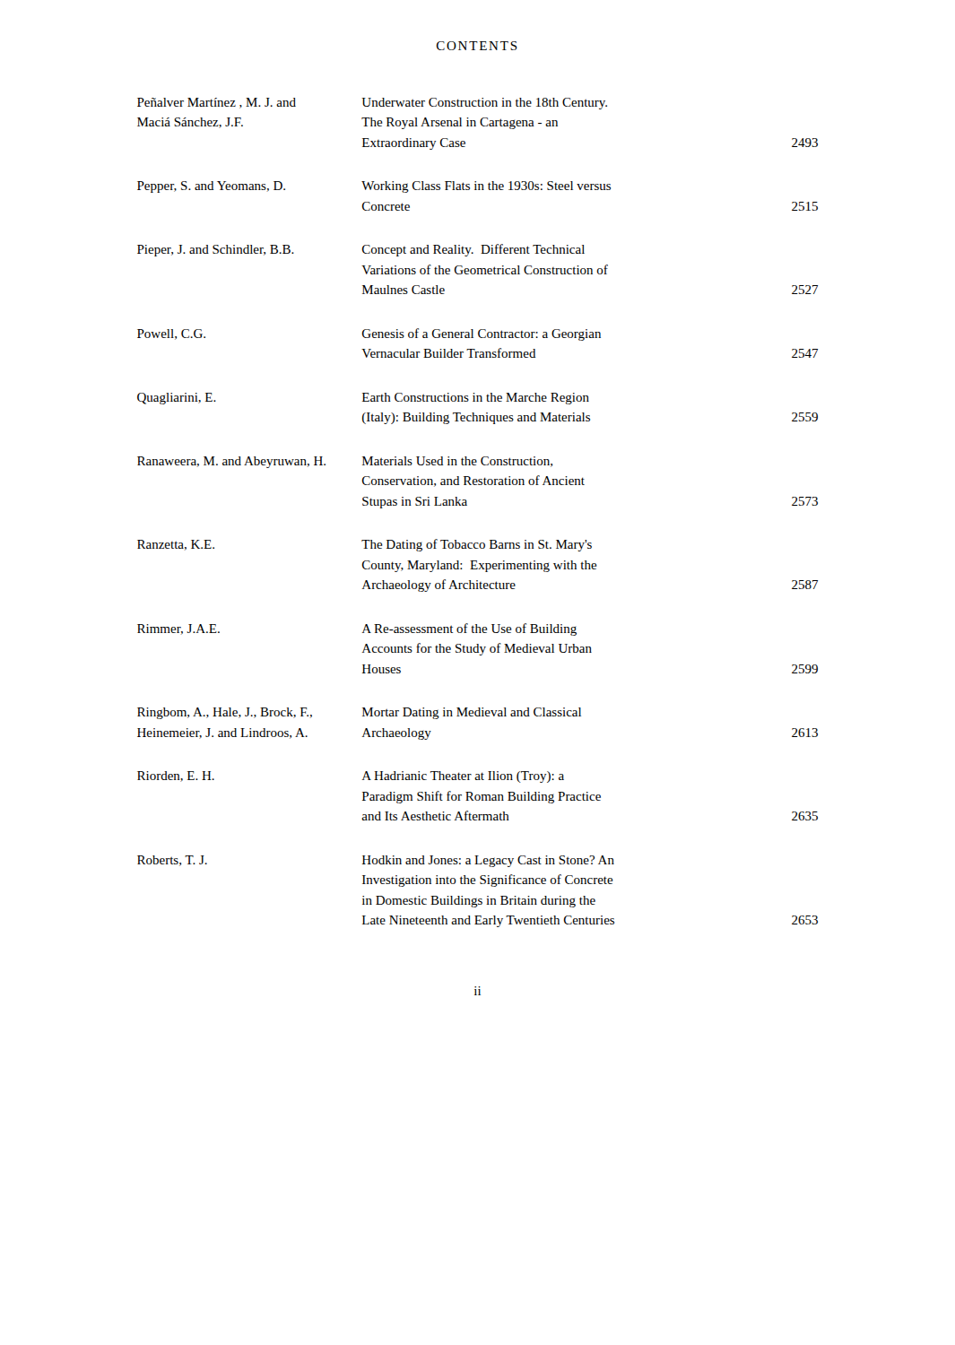CONTENTS
| Peñalver Martínez , M. J. and Maciá Sánchez, J.F. | Underwater Construction in the 18th Century. The Royal Arsenal in Cartagena - an Extraordinary Case | 2493 |
| Pepper, S. and Yeomans, D. | Working Class Flats in the 1930s: Steel versus Concrete | 2515 |
| Pieper, J. and Schindler, B.B. | Concept and Reality. Different Technical Variations of the Geometrical Construction of Maulnes Castle | 2527 |
| Powell, C.G. | Genesis of a General Contractor: a Georgian Vernacular Builder Transformed | 2547 |
| Quagliarini, E. | Earth Constructions in the Marche Region (Italy): Building Techniques and Materials | 2559 |
| Ranaweera, M. and Abeyruwan, H. | Materials Used in the Construction, Conservation, and Restoration of Ancient Stupas in Sri Lanka | 2573 |
| Ranzetta, K.E. | The Dating of Tobacco Barns in St. Mary's County, Maryland: Experimenting with the Archaeology of Architecture | 2587 |
| Rimmer, J.A.E. | A Re-assessment of the Use of Building Accounts for the Study of Medieval Urban Houses | 2599 |
| Ringbom, A., Hale, J., Brock, F., Heinemeier, J. and Lindroos, A. | Mortar Dating in Medieval and Classical Archaeology | 2613 |
| Riorden, E. H. | A Hadrianic Theater at Ilion (Troy): a Paradigm Shift for Roman Building Practice and Its Aesthetic Aftermath | 2635 |
| Roberts, T. J. | Hodkin and Jones: a Legacy Cast in Stone? An Investigation into the Significance of Concrete in Domestic Buildings in Britain during the Late Nineteenth and Early Twentieth Centuries | 2653 |
ii